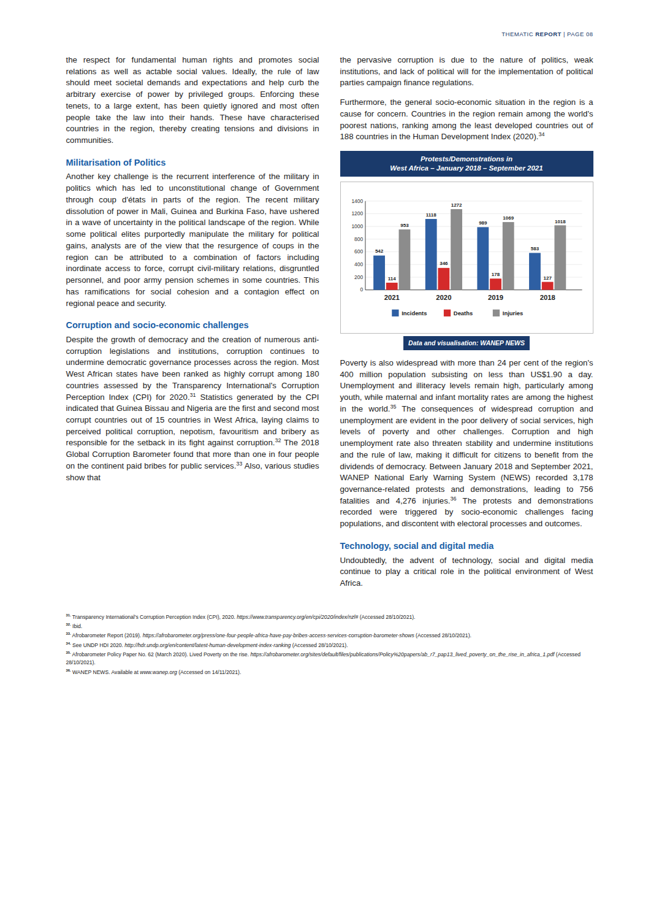THEMATIC REPORT | PAGE 08
the respect for fundamental human rights and promotes social relations as well as actable social values. Ideally, the rule of law should meet societal demands and expectations and help curb the arbitrary exercise of power by privileged groups. Enforcing these tenets, to a large extent, has been quietly ignored and most often people take the law into their hands. These have characterised countries in the region, thereby creating tensions and divisions in communities.
Militarisation of Politics
Another key challenge is the recurrent interference of the military in politics which has led to unconstitutional change of Government through coup d'états in parts of the region. The recent military dissolution of power in Mali, Guinea and Burkina Faso, have ushered in a wave of uncertainty in the political landscape of the region. While some political elites purportedly manipulate the military for political gains, analysts are of the view that the resurgence of coups in the region can be attributed to a combination of factors including inordinate access to force, corrupt civil-military relations, disgruntled personnel, and poor army pension schemes in some countries. This has ramifications for social cohesion and a contagion effect on regional peace and security.
Corruption and socio-economic challenges
Despite the growth of democracy and the creation of numerous anti-corruption legislations and institutions, corruption continues to undermine democratic governance processes across the region. Most West African states have been ranked as highly corrupt among 180 countries assessed by the Transparency International's Corruption Perception Index (CPI) for 2020.31 Statistics generated by the CPI indicated that Guinea Bissau and Nigeria are the first and second most corrupt countries out of 15 countries in West Africa, laying claims to perceived political corruption, nepotism, favouritism and bribery as responsible for the setback in its fight against corruption.32 The 2018 Global Corruption Barometer found that more than one in four people on the continent paid bribes for public services.33 Also, various studies show that
the pervasive corruption is due to the nature of politics, weak institutions, and lack of political will for the implementation of political parties campaign finance regulations.
Furthermore, the general socio-economic situation in the region is a cause for concern. Countries in the region remain among the world's poorest nations, ranking among the least developed countries out of 188 countries in the Human Development Index (2020).34
Protests/Demonstrations in
West Africa – January 2018 – September 2021
1400 1200 1000 800 600 400 200 0 542 114 953 1118 346 1272 989 178 1069 583 127 1018 2021 2020 2019 2018 Incidents Deaths Injuries
Data and visualisation: WANEP NEWS
Poverty is also widespread with more than 24 per cent of the region's 400 million population subsisting on less than US$1.90 a day. Unemployment and illiteracy levels remain high, particularly among youth, while maternal and infant mortality rates are among the highest in the world.35 The consequences of widespread corruption and unemployment are evident in the poor delivery of social services, high levels of poverty and other challenges. Corruption and high unemployment rate also threaten stability and undermine institutions and the rule of law, making it difficult for citizens to benefit from the dividends of democracy. Between January 2018 and September 2021, WANEP National Early Warning System (NEWS) recorded 3,178 governance-related protests and demonstrations, leading to 756 fatalities and 4,276 injuries.36 The protests and demonstrations recorded were triggered by socio-economic challenges facing populations, and discontent with electoral processes and outcomes.
Technology, social and digital media
Undoubtedly, the advent of technology, social and digital media continue to play a critical role in the political environment of West Africa.
31. Transparency International's Corruption Perception Index (CPI), 2020. https://www.transparency.org/en/cpi/2020/index/nzl# (Accessed 28/10/2021).
32. Ibid.
33. Afrobarometer Report (2019). https://afrobarometer.org/press/one-four-people-africa-have-pay-bribes-access-services-corruption-barometer-shows (Accessed 28/10/2021).
34. See UNDP HDI 2020. http://hdr.undp.org/en/content/latest-human-development-index-ranking (Accessed 28/10/2021).
35. Afrobarometer Policy Paper No. 62 (March 2020). Lived Poverty on the rise. https://afrobarometer.org/sites/default/files/publications/Policy%20papers/ab_r7_pap13_lived_poverty_on_the_rise_in_africa_1.pdf (Accessed 28/10/2021).
36. WANEP NEWS. Available at www.wanep.org (Accessed on 14/11/2021).